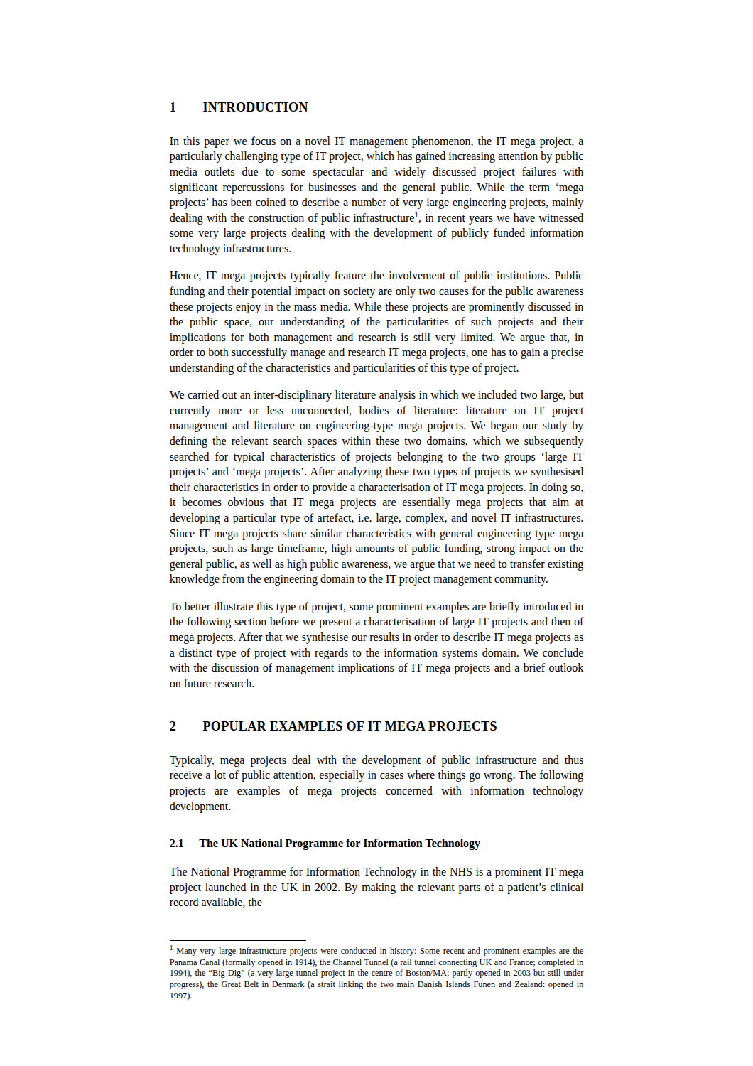1 INTRODUCTION
In this paper we focus on a novel IT management phenomenon, the IT mega project, a particularly challenging type of IT project, which has gained increasing attention by public media outlets due to some spectacular and widely discussed project failures with significant repercussions for businesses and the general public. While the term ‘mega projects’ has been coined to describe a number of very large engineering projects, mainly dealing with the construction of public infrastructure1, in recent years we have witnessed some very large projects dealing with the development of publicly funded information technology infrastructures.
Hence, IT mega projects typically feature the involvement of public institutions. Public funding and their potential impact on society are only two causes for the public awareness these projects enjoy in the mass media. While these projects are prominently discussed in the public space, our understanding of the particularities of such projects and their implications for both management and research is still very limited. We argue that, in order to both successfully manage and research IT mega projects, one has to gain a precise understanding of the characteristics and particularities of this type of project.
We carried out an inter-disciplinary literature analysis in which we included two large, but currently more or less unconnected, bodies of literature: literature on IT project management and literature on engineering-type mega projects. We began our study by defining the relevant search spaces within these two domains, which we subsequently searched for typical characteristics of projects belonging to the two groups ‘large IT projects’ and ‘mega projects’. After analyzing these two types of projects we synthesised their characteristics in order to provide a characterisation of IT mega projects. In doing so, it becomes obvious that IT mega projects are essentially mega projects that aim at developing a particular type of artefact, i.e. large, complex, and novel IT infrastructures. Since IT mega projects share similar characteristics with general engineering type mega projects, such as large timeframe, high amounts of public funding, strong impact on the general public, as well as high public awareness, we argue that we need to transfer existing knowledge from the engineering domain to the IT project management community.
To better illustrate this type of project, some prominent examples are briefly introduced in the following section before we present a characterisation of large IT projects and then of mega projects. After that we synthesise our results in order to describe IT mega projects as a distinct type of project with regards to the information systems domain. We conclude with the discussion of management implications of IT mega projects and a brief outlook on future research.
2 POPULAR EXAMPLES OF IT MEGA PROJECTS
Typically, mega projects deal with the development of public infrastructure and thus receive a lot of public attention, especially in cases where things go wrong. The following projects are examples of mega projects concerned with information technology development.
2.1 The UK National Programme for Information Technology
The National Programme for Information Technology in the NHS is a prominent IT mega project launched in the UK in 2002. By making the relevant parts of a patient’s clinical record available, the
1 Many very large infrastructure projects were conducted in history: Some recent and prominent examples are the Panama Canal (formally opened in 1914), the Channel Tunnel (a rail tunnel connecting UK and France; completed in 1994), the “Big Dig” (a very large tunnel project in the centre of Boston/MA; partly opened in 2003 but still under progress), the Great Belt in Denmark (a strait linking the two main Danish Islands Funen and Zealand: opened in 1997).